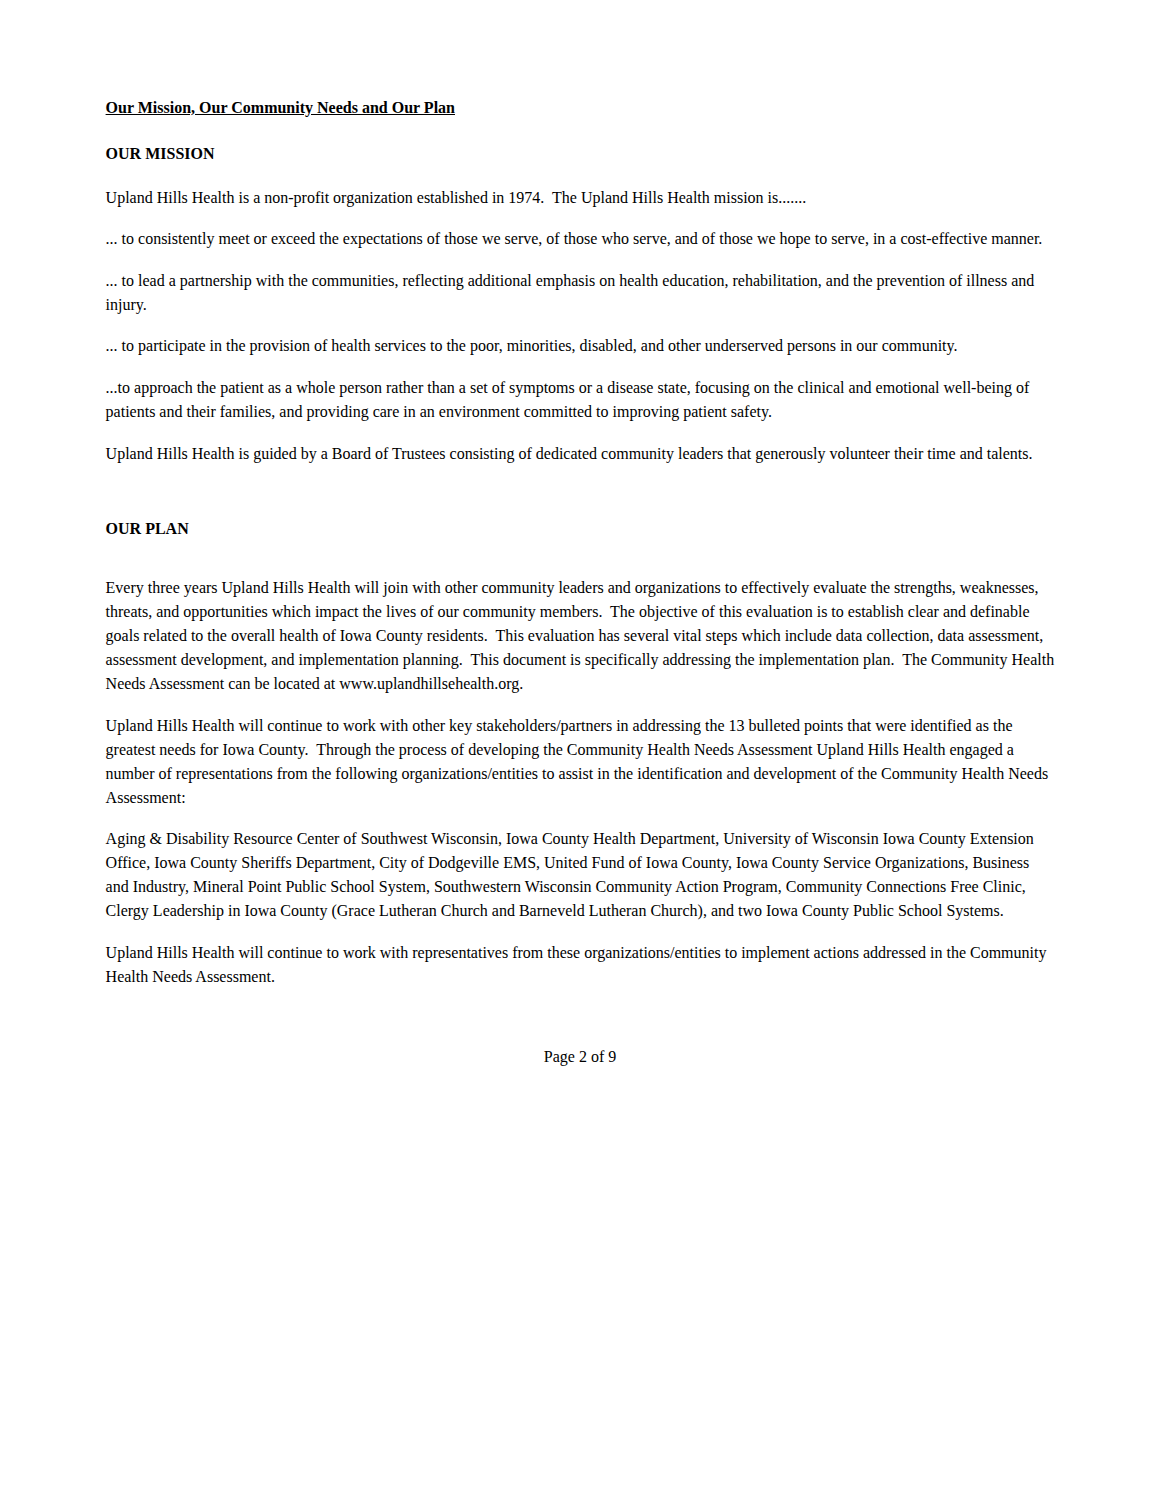Our Mission, Our Community Needs and Our Plan
OUR MISSION
Upland Hills Health is a non-profit organization established in 1974. The Upland Hills Health mission is.......
... to consistently meet or exceed the expectations of those we serve, of those who serve, and of those we hope to serve, in a cost-effective manner.
... to lead a partnership with the communities, reflecting additional emphasis on health education, rehabilitation, and the prevention of illness and injury.
... to participate in the provision of health services to the poor, minorities, disabled, and other underserved persons in our community.
...to approach the patient as a whole person rather than a set of symptoms or a disease state, focusing on the clinical and emotional well-being of patients and their families, and providing care in an environment committed to improving patient safety.
Upland Hills Health is guided by a Board of Trustees consisting of dedicated community leaders that generously volunteer their time and talents.
OUR PLAN
Every three years Upland Hills Health will join with other community leaders and organizations to effectively evaluate the strengths, weaknesses, threats, and opportunities which impact the lives of our community members. The objective of this evaluation is to establish clear and definable goals related to the overall health of Iowa County residents. This evaluation has several vital steps which include data collection, data assessment, assessment development, and implementation planning. This document is specifically addressing the implementation plan. The Community Health Needs Assessment can be located at www.uplandhillsehealth.org.
Upland Hills Health will continue to work with other key stakeholders/partners in addressing the 13 bulleted points that were identified as the greatest needs for Iowa County. Through the process of developing the Community Health Needs Assessment Upland Hills Health engaged a number of representations from the following organizations/entities to assist in the identification and development of the Community Health Needs Assessment:
Aging & Disability Resource Center of Southwest Wisconsin, Iowa County Health Department, University of Wisconsin Iowa County Extension Office, Iowa County Sheriffs Department, City of Dodgeville EMS, United Fund of Iowa County, Iowa County Service Organizations, Business and Industry, Mineral Point Public School System, Southwestern Wisconsin Community Action Program, Community Connections Free Clinic, Clergy Leadership in Iowa County (Grace Lutheran Church and Barneveld Lutheran Church), and two Iowa County Public School Systems.
Upland Hills Health will continue to work with representatives from these organizations/entities to implement actions addressed in the Community Health Needs Assessment.
Page 2 of 9